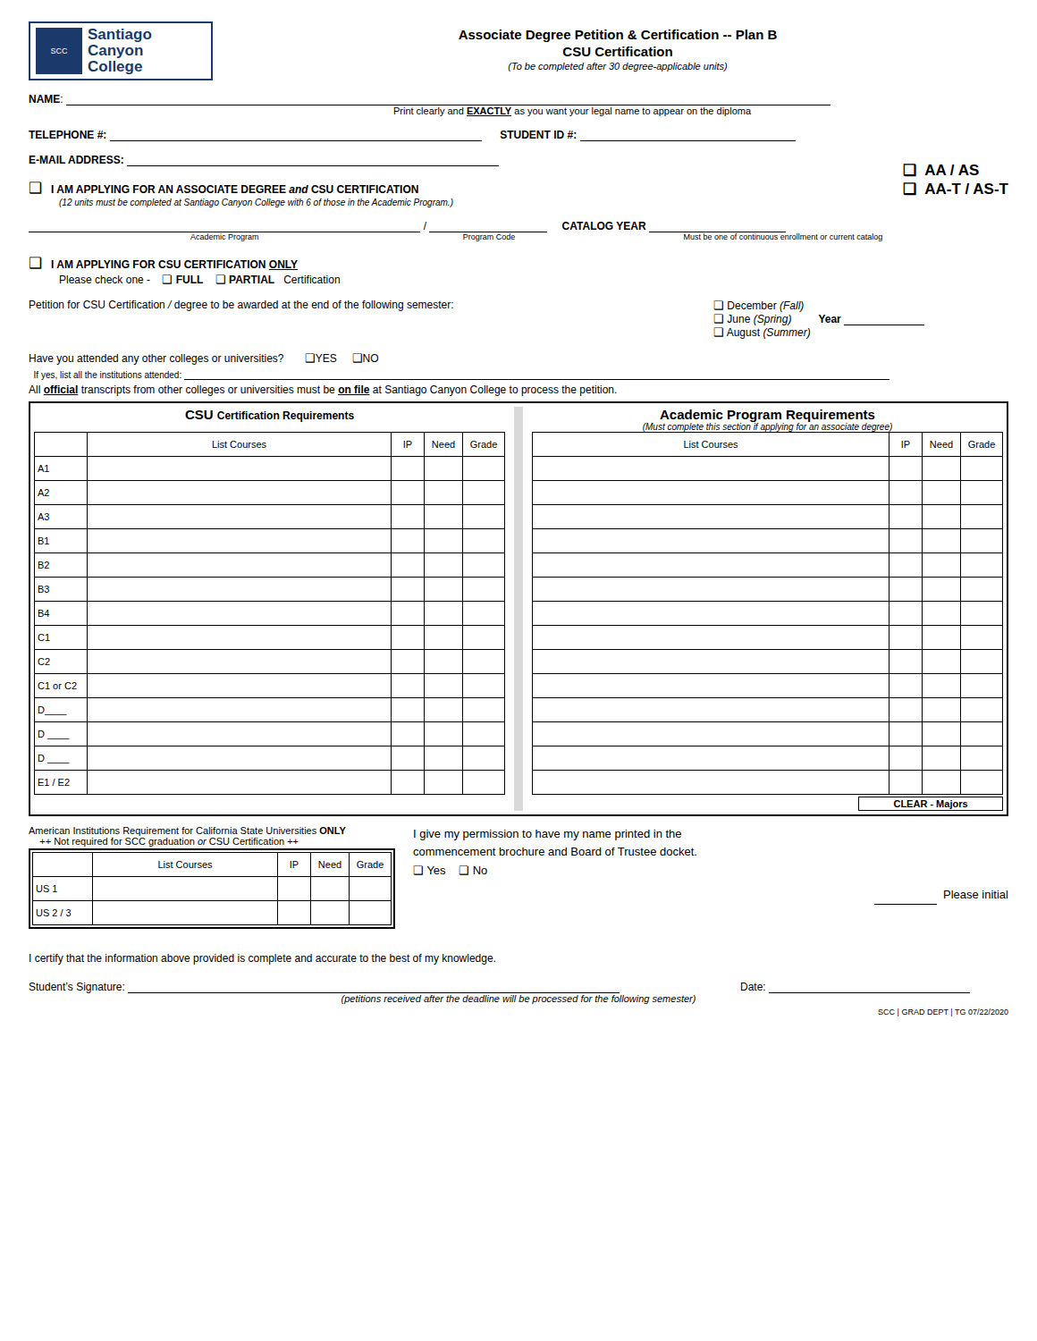SCC
Santiago
Canyon
College
Associate Degree Petition & Certification -- Plan B
CSU Certification
(To be completed after 30 degree-applicable units)
NAME:
Print clearly and EXACTLY as you want your legal name to appear on the diploma
TELEPHONE #: STUDENT ID #:
E-MAIL ADDRESS:
❑ AA / AS
❑ AA-T / AS-T
❑ I AM APPLYING FOR AN ASSOCIATE DEGREE and CSU CERTIFICATION
(12 units must be completed at Santiago Canyon College with 6 of those in the Academic Program.)
/ CATALOG YEAR
Academic Program
Program Code
Must be one of continuous enrollment or current catalog
❑ I AM APPLYING FOR CSU CERTIFICATION ONLY
Please check one - ❑ FULL ❑ PARTIAL Certification
Petition for CSU Certification / degree to be awarded at the end of the following semester:
❑ December (Fall)
❑ June (Spring) Year
❑ August (Summer)
Have you attended any other colleges or universities? ❑YES ❑NO
If yes, list all the institutions attended:
All official transcripts from other colleges or universities must be on file at Santiago Canyon College to process the petition.
CSU Certification Requirements
| | List Courses | IP | Need | Grade |
| --- | --- | --- | --- | --- |
| A1 | | | | |
| A2 | | | | |
| A3 | | | | |
| B1 | | | | |
| B2 | | | | |
| B3 | | | | |
| B4 | | | | |
| C1 | | | | |
| C2 | | | | |
| C1 or C2 | | | | |
| D____ | | | | |
| D ____ | | | | |
| D ____ | | | | |
| E1 / E2 | | | | |
Academic Program Requirements
(Must complete this section if applying for an associate degree)
| List Courses | IP | Need | Grade |
| --- | --- | --- | --- |
CLEAR - Majors
American Institutions Requirement for California State Universities ONLY
++ Not required for SCC graduation or CSU Certification ++
| | List Courses | IP | Need | Grade |
| --- | --- | --- | --- | --- |
| US 1 | | | | |
| US 2 / 3 | | | | |
I give my permission to have my name printed in the
commencement brochure and Board of Trustee docket.
❑ Yes ❑ No
Please initial
I certify that the information above provided is complete and accurate to the best of my knowledge.
Student’s Signature:
Date:
(petitions received after the deadline will be processed for the following semester)
SCC | GRAD DEPT | TG 07/22/2020